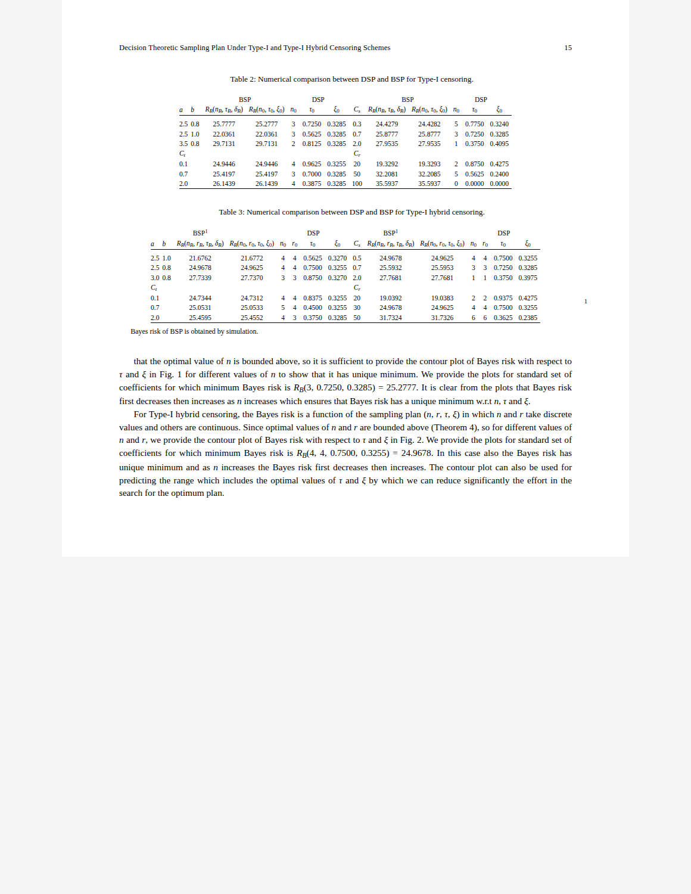Decision Theoretic Sampling Plan Under Type-I and Type-I Hybrid Censoring Schemes 15
Table 2: Numerical comparison between DSP and BSP for Type-I censoring.
| | | BSP | DSP | | BSP | DSP |
| a | b | R B ( n B , τ B , δ B ) | R B ( n 0 , τ 0 , ξ 0 ) | n 0 | τ 0 | ξ 0 | C s | R B ( n B , τ B , δ B ) | R B ( n 0 , τ 0 , ξ 0 ) | n 0 | τ 0 | ξ 0 |
| 2.5 | 0.8 | 25.7777 | 25.2777 | 3 | 0.7250 | 0.3285 | 0.3 | 24.4279 | 24.4282 | 5 | 0.7750 | 0.3240 |
| 2.5 | 1.0 | 22.0361 | 22.0361 | 3 | 0.5625 | 0.3285 | 0.7 | 25.8777 | 25.8777 | 3 | 0.7250 | 0.3285 |
| 3.5 | 0.8 | 29.7131 | 29.7131 | 2 | 0.8125 | 0.3285 | 2.0 | 27.9535 | 27.9535 | 1 | 0.3750 | 0.4095 |
| C t | | | | | | | C r | | | | | |
| 0.1 | | 24.9446 | 24.9446 | 4 | 0.9625 | 0.3255 | 20 | 19.3292 | 19.3293 | 2 | 0.8750 | 0.4275 |
| 0.7 | | 25.4197 | 25.4197 | 3 | 0.7000 | 0.3285 | 50 | 32.2081 | 32.2085 | 5 | 0.5625 | 0.2400 |
| 2.0 | | 26.1439 | 26.1439 | 4 | 0.3875 | 0.3285 | 100 | 35.5937 | 35.5937 | 0 | 0.0000 | 0.0000 |
Table 3: Numerical comparison between DSP and BSP for Type-I hybrid censoring.
| | | BSP 1 | | DSP | | BSP 1 | | DSP |
| a | b | R B ( n B , r B , τ B , δ B ) | R B ( n 0 , r 0 , τ 0 , ξ 0 ) | n 0 | r 0 | τ 0 | ξ 0 | C s | R B ( n B , r B , τ B , δ B ) | R B ( n 0 , r 0 , τ 0 , ξ 0 ) | n 0 | r 0 | τ 0 | ξ 0 |
| 2.5 | 1.0 | 21.6762 | 21.6772 | 4 | 4 | 0.5625 | 0.3270 | 0.5 | 24.9678 | 24.9625 | 4 | 4 | 0.7500 | 0.3255 |
| 2.5 | 0.8 | 24.9678 | 24.9625 | 4 | 4 | 0.7500 | 0.3255 | 0.7 | 25.5932 | 25.5953 | 3 | 3 | 0.7250 | 0.3285 |
| 3.0 | 0.8 | 27.7339 | 27.7370 | 3 | 3 | 0.8750 | 0.3270 | 2.0 | 27.7681 | 27.7681 | 1 | 1 | 0.3750 | 0.3975 |
| C t | | | | | | | | C r | | | | | | |
| 0.1 | | 24.7344 | 24.7312 | 4 | 4 | 0.8375 | 0.3255 | 20 | 19.0392 | 19.0383 | 2 | 2 | 0.9375 | 0.4275 |
| 0.7 | | 25.0531 | 25.0533 | 5 | 4 | 0.4500 | 0.3255 | 30 | 24.9678 | 24.9625 | 4 | 4 | 0.7500 | 0.3255 |
| 2.0 | | 25.4595 | 25.4552 | 4 | 3 | 0.3750 | 0.3285 | 50 | 31.7324 | 31.7326 | 6 | 6 | 0.3625 | 0.2385 |
Bayes risk of BSP is obtained by simulation.
1
that the optimal value of n is bounded above, so it is sufficient to provide the contour plot of Bayes risk with respect to τ and ξ in Fig. 1 for different values of n to show that it has unique minimum. We provide the plots for standard set of coefficients for which minimum Bayes risk is RB(3, 0.7250, 0.3285) = 25.2777. It is clear from the plots that Bayes risk first decreases then increases as n increases which ensures that Bayes risk has a unique minimum w.r.t n, τ and ξ.
For Type-I hybrid censoring, the Bayes risk is a function of the sampling plan (n, r, τ, ξ) in which n and r take discrete values and others are continuous. Since optimal values of n and r are bounded above (Theorem 4), so for different values of n and r, we provide the contour plot of Bayes risk with respect to τ and ξ in Fig. 2. We provide the plots for standard set of coefficients for which minimum Bayes risk is RB(4, 4, 0.7500, 0.3255) = 24.9678. In this case also the Bayes risk has unique minimum and as n increases the Bayes risk first decreases then increases. The contour plot can also be used for predicting the range which includes the optimal values of τ and ξ by which we can reduce significantly the effort in the search for the optimum plan.